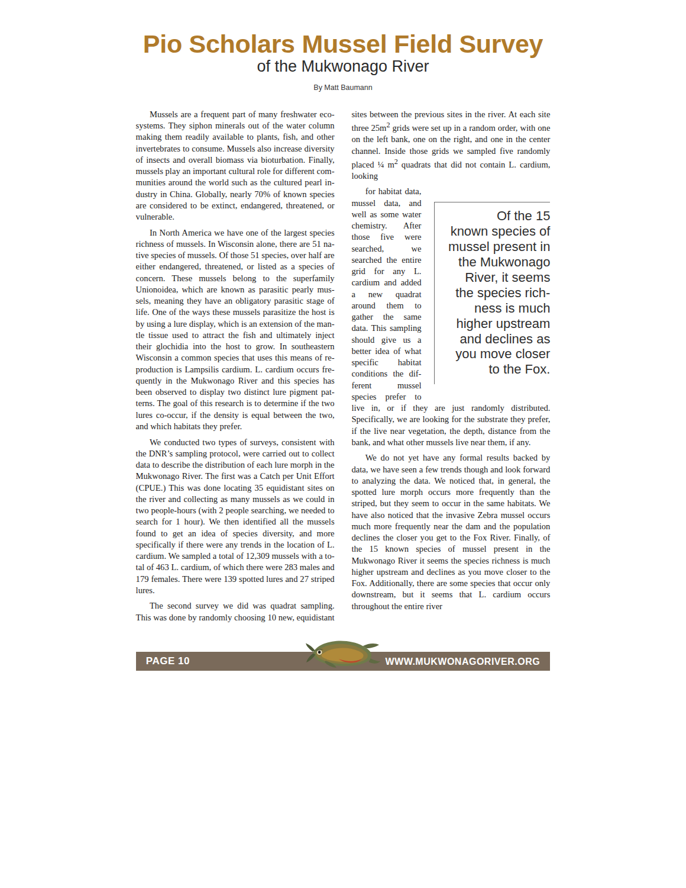Pio Scholars Mussel Field Survey
of the Mukwonago River
By Matt Baumann
Mussels are a frequent part of many freshwater ecosystems. They siphon minerals out of the water column making them readily available to plants, fish, and other invertebrates to consume. Mussels also increase diversity of insects and overall biomass via bioturbation. Finally, mussels play an important cultural role for different communities around the world such as the cultured pearl industry in China. Globally, nearly 70% of known species are considered to be extinct, endangered, threatened, or vulnerable.
In North America we have one of the largest species richness of mussels. In Wisconsin alone, there are 51 native species of mussels. Of those 51 species, over half are either endangered, threatened, or listed as a species of concern. These mussels belong to the superfamily Unionoidea, which are known as parasitic pearly mussels, meaning they have an obligatory parasitic stage of life. One of the ways these mussels parasitize the host is by using a lure display, which is an extension of the mantle tissue used to attract the fish and ultimately inject their glochidia into the host to grow. In southeastern Wisconsin a common species that uses this means of reproduction is Lampsilis cardium. L. cardium occurs frequently in the Mukwonago River and this species has been observed to display two distinct lure pigment patterns. The goal of this research is to determine if the two lures co-occur, if the density is equal between the two, and which habitats they prefer.
We conducted two types of surveys, consistent with the DNR’s sampling protocol, were carried out to collect data to describe the distribution of each lure morph in the Mukwonago River. The first was a Catch per Unit Effort (CPUE.) This was done locating 35 equidistant sites on the river and collecting as many mussels as we could in two people-hours (with 2 people searching, we needed to search for 1 hour). We then identified all the mussels found to get an idea of species diversity, and more specifically if there were any trends in the location of L. cardium. We sampled a total of 12,309 mussels with a total of 463 L. cardium, of which there were 283 males and 179 females. There were 139 spotted lures and 27 striped lures.
The second survey we did was quadrat sampling. This was done by randomly choosing 10 new, equidistant sites between the previous sites in the river. At each site three 25m2 grids were set up in a random order, with one on the left bank, one on the right, and one in the center channel. Inside those grids we sampled five randomly placed ¼ m2 quadrats that did not contain L. cardium, looking
Of the 15 known species of mussel present in the Mukwonago River, it seems the species richness is much higher upstream and declines as you move closer to the Fox.
for habitat data, mussel data, and well as some water chemistry. After those five were searched, we searched the entire grid for any L. cardium and added a new quadrat around them to gather the same data. This sampling should give us a better idea of what specific habitat conditions the different mussel species prefer to live in, or if they are just randomly distributed. Specifically, we are looking for the substrate they prefer, if the live near vegetation, the depth, distance from the bank, and what other mussels live near them, if any.
We do not yet have any formal results backed by data, we have seen a few trends though and look forward to analyzing the data. We noticed that, in general, the spotted lure morph occurs more frequently than the striped, but they seem to occur in the same habitats. We have also noticed that the invasive Zebra mussel occurs much more frequently near the dam and the population declines the closer you get to the Fox River. Finally, of the 15 known species of mussel present in the Mukwonago River it seems the species richness is much higher upstream and declines as you move closer to the Fox. Additionally, there are some species that occur only downstream, but it seems that L. cardium occurs throughout the entire river
PAGE 10 WWW.MUKWONAGORIVER.ORG